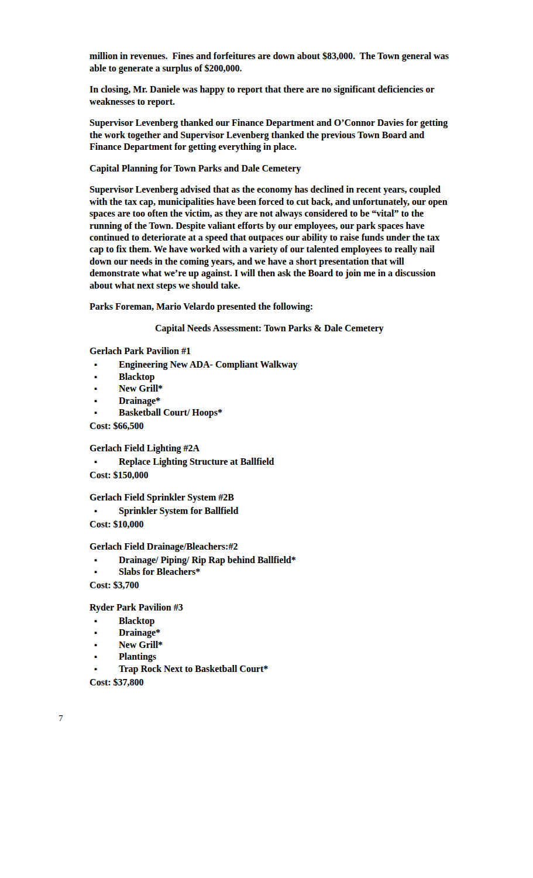million in revenues. Fines and forfeitures are down about $83,000. The Town general was able to generate a surplus of $200,000.
In closing, Mr. Daniele was happy to report that there are no significant deficiencies or weaknesses to report.
Supervisor Levenberg thanked our Finance Department and O’Connor Davies for getting the work together and Supervisor Levenberg thanked the previous Town Board and Finance Department for getting everything in place.
Capital Planning for Town Parks and Dale Cemetery
Supervisor Levenberg advised that as the economy has declined in recent years, coupled with the tax cap, municipalities have been forced to cut back, and unfortunately, our open spaces are too often the victim, as they are not always considered to be “vital” to the running of the Town. Despite valiant efforts by our employees, our park spaces have continued to deteriorate at a speed that outpaces our ability to raise funds under the tax cap to fix them. We have worked with a variety of our talented employees to really nail down our needs in the coming years, and we have a short presentation that will demonstrate what we’re up against. I will then ask the Board to join me in a discussion about what next steps we should take.
Parks Foreman, Mario Velardo presented the following:
Capital Needs Assessment: Town Parks & Dale Cemetery
Gerlach Park Pavilion #1
Engineering New ADA- Compliant Walkway
Blacktop
New Grill*
Drainage*
Basketball Court/ Hoops*
Cost: $66,500
Gerlach Field Lighting #2A
Replace Lighting Structure at Ballfield
Cost: $150,000
Gerlach Field Sprinkler System #2B
Sprinkler System for Ballfield
Cost: $10,000
Gerlach Field Drainage/Bleachers:#2
Drainage/ Piping/ Rip Rap behind Ballfield*
Slabs for Bleachers*
Cost: $3,700
Ryder Park Pavilion #3
Blacktop
Drainage*
New Grill*
Plantings
Trap Rock Next to Basketball Court*
Cost: $37,800
7